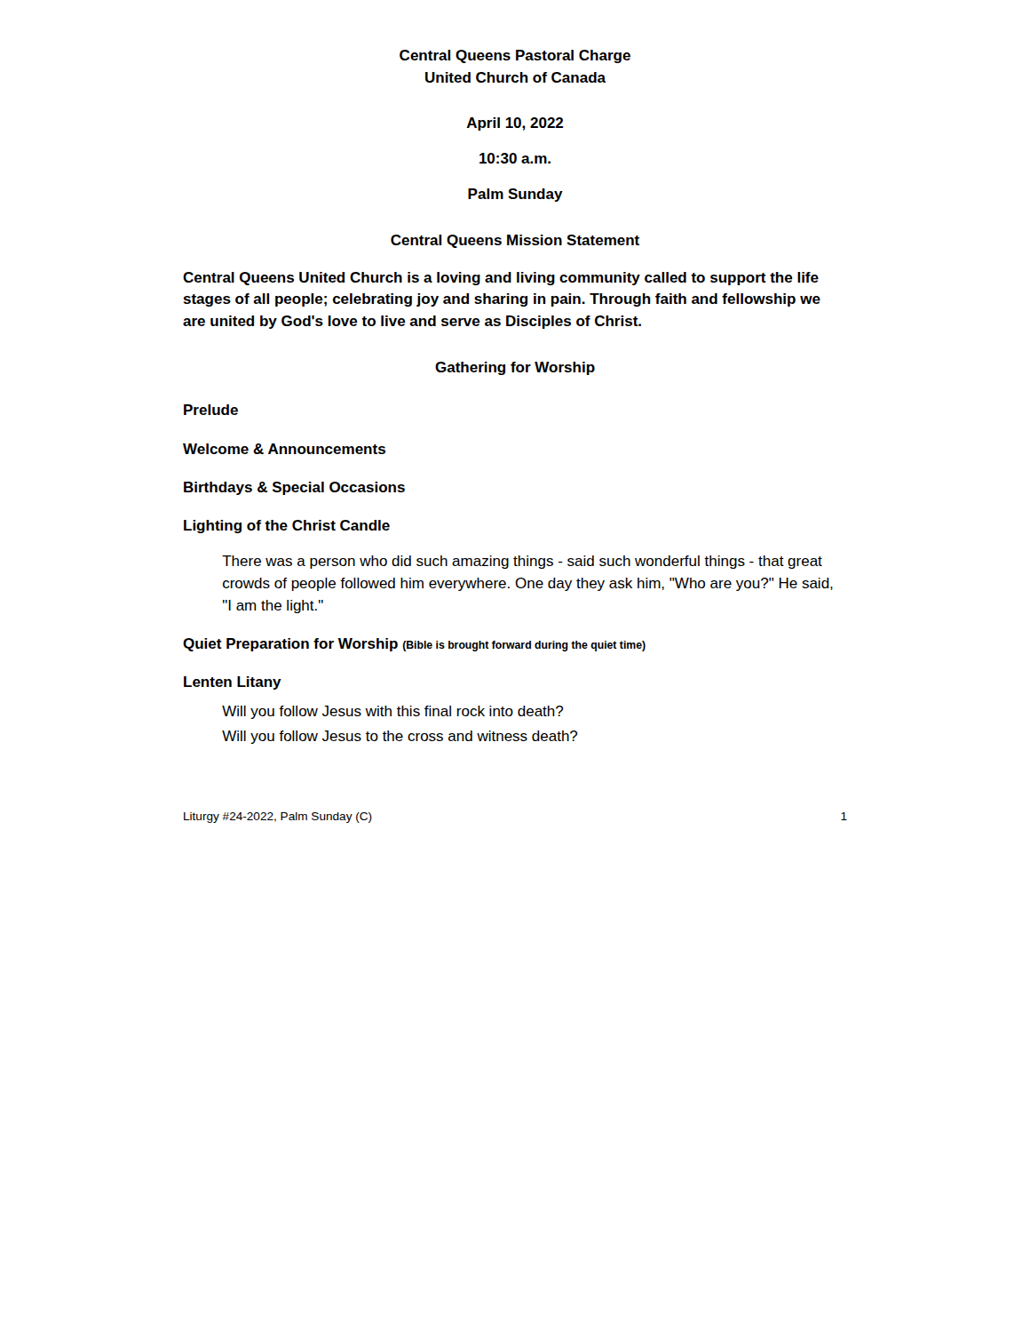Central Queens Pastoral Charge
United Church of Canada
April 10, 2022
10:30 a.m.
Palm Sunday
Central Queens Mission Statement
Central Queens United Church is a loving and living community called to support the life stages of all people; celebrating joy and sharing in pain. Through faith and fellowship we are united by God's love to live and serve as Disciples of Christ.
Gathering for Worship
Prelude
Welcome & Announcements
Birthdays & Special Occasions
Lighting of the Christ Candle
There was a person who did such amazing things - said such wonderful things - that great crowds of people followed him everywhere. One day they ask him, "Who are you?" He said, "I am the light."
Quiet Preparation for Worship (Bible is brought forward during the quiet time)
Lenten Litany
Will you follow Jesus with this final rock into death?
Will you follow Jesus to the cross and witness death?
Liturgy #24-2022, Palm Sunday (C) 1